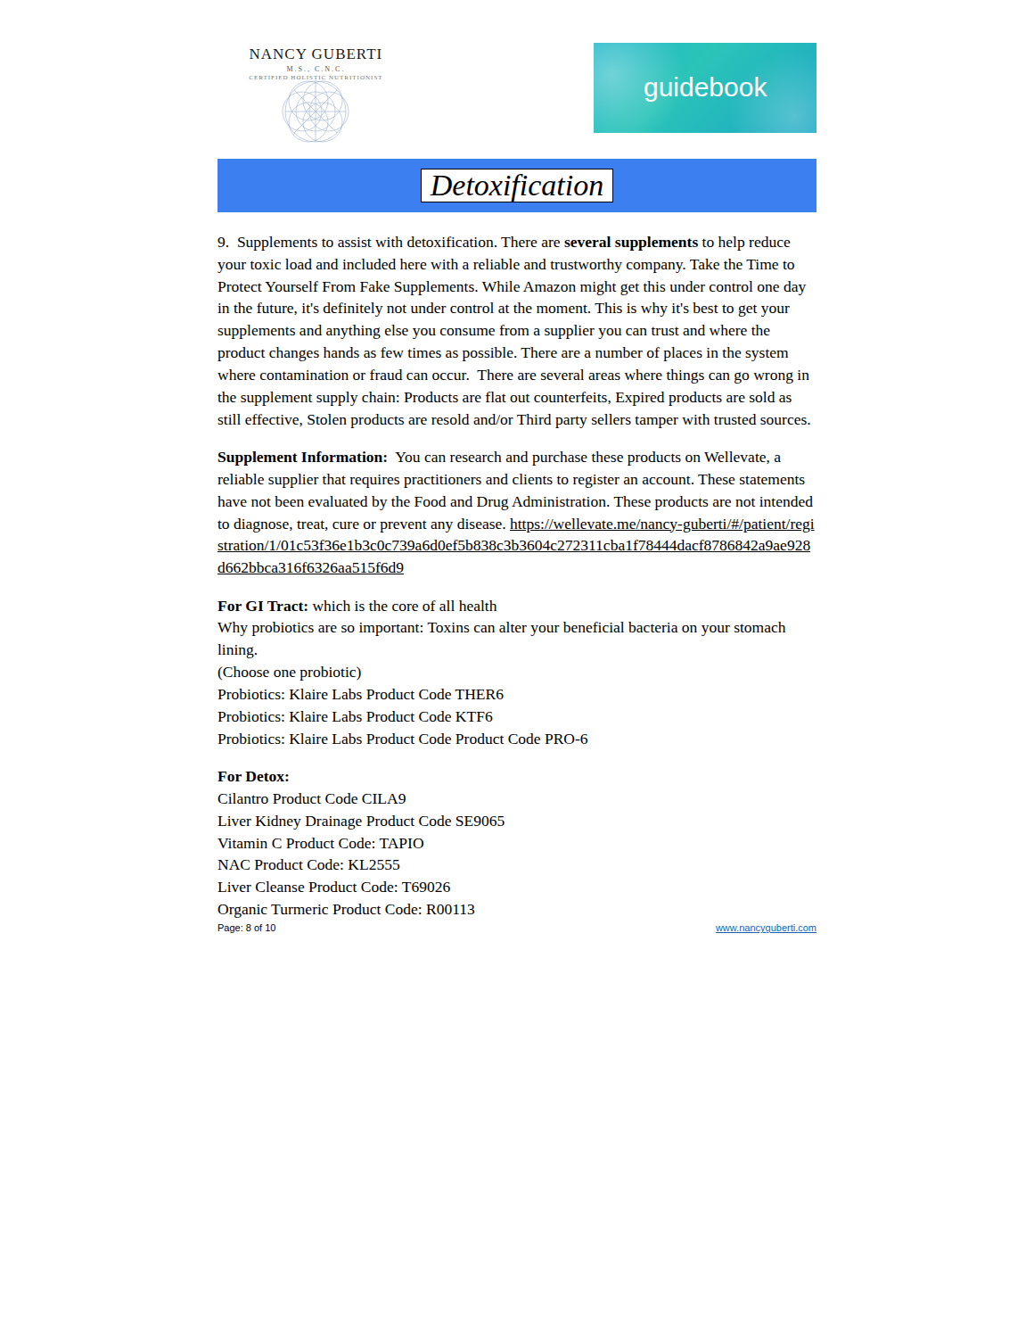NANCY GUBERTI
M.S., C.N.C.
CERTIFIED HOLISTIC NUTRITIONIST
guidebook
Detoxification
9. Supplements to assist with detoxification. There are several supplements to help reduce your toxic load and included here with a reliable and trustworthy company. Take the Time to Protect Yourself From Fake Supplements. While Amazon might get this under control one day in the future, it's definitely not under control at the moment. This is why it's best to get your supplements and anything else you consume from a supplier you can trust and where the product changes hands as few times as possible. There are a number of places in the system where contamination or fraud can occur. There are several areas where things can go wrong in the supplement supply chain: Products are flat out counterfeits, Expired products are sold as still effective, Stolen products are resold and/or Third party sellers tamper with trusted sources.
Supplement Information: You can research and purchase these products on Wellevate, a reliable supplier that requires practitioners and clients to register an account. These statements have not been evaluated by the Food and Drug Administration. These products are not intended to diagnose, treat, cure or prevent any disease. https://wellevate.me/nancy-guberti/#/patient/registration/1/01c53f36e1b3c0c739a6d0ef5b838c3b3604c272311cba1f78444dacf8786842a9ae928d662bbca316f6326aa515f6d9
For GI Tract: which is the core of all health
Why probiotics are so important: Toxins can alter your beneficial bacteria on your stomach lining.
(Choose one probiotic)
Probiotics: Klaire Labs Product Code THER6
Probiotics: Klaire Labs Product Code KTF6
Probiotics: Klaire Labs Product Code Product Code PRO-6
For Detox:
Cilantro Product Code CILA9
Liver Kidney Drainage Product Code SE9065
Vitamin C Product Code: TAPIO
NAC Product Code: KL2555
Liver Cleanse Product Code: T69026
Organic Turmeric Product Code: R00113
Page: 8 of 10 www.nancyguberti.com